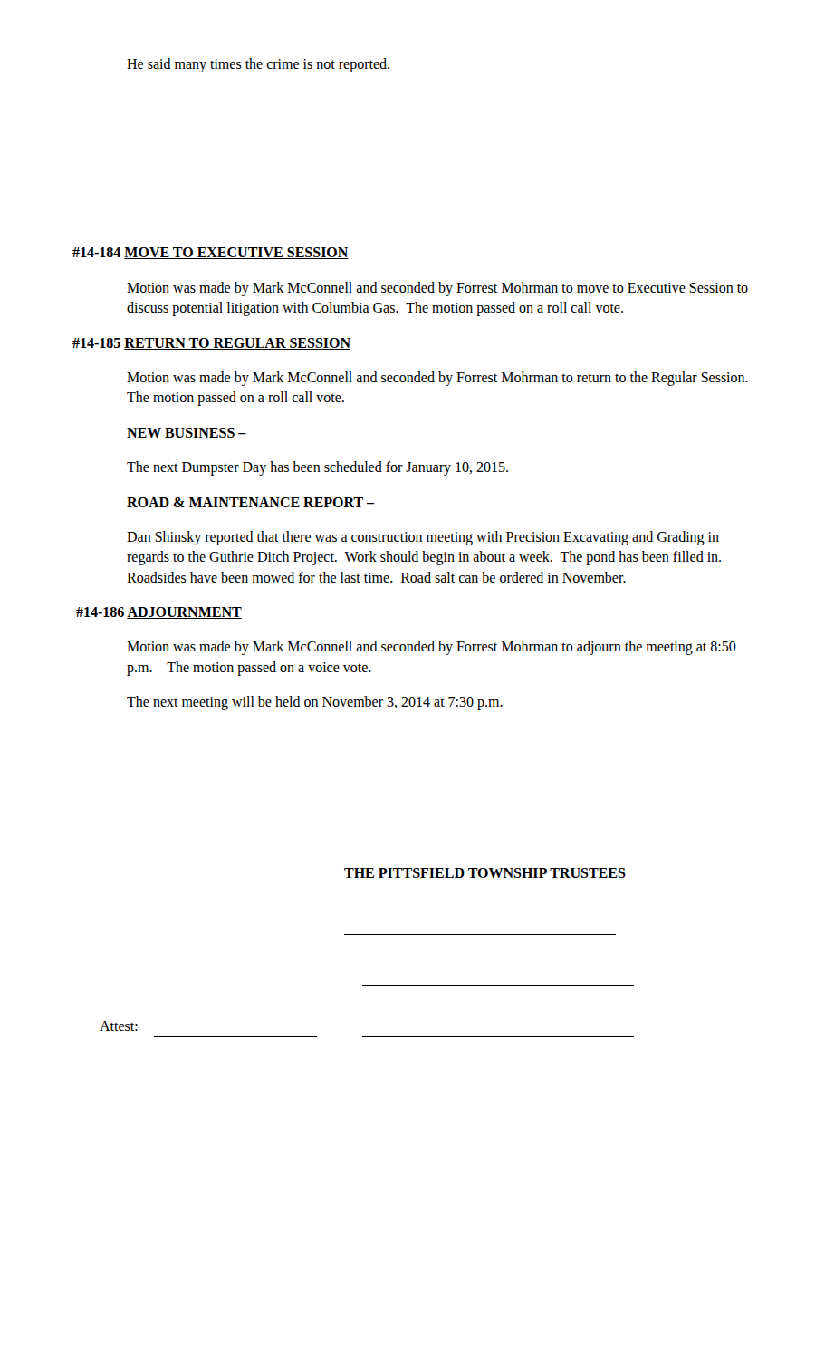He said many times the crime is not reported.
#14-184 MOVE TO EXECUTIVE SESSION
Motion was made by Mark McConnell and seconded by Forrest Mohrman to move to Executive Session to discuss potential litigation with Columbia Gas. The motion passed on a roll call vote.
#14-185 RETURN TO REGULAR SESSION
Motion was made by Mark McConnell and seconded by Forrest Mohrman to return to the Regular Session. The motion passed on a roll call vote.
NEW BUSINESS –
The next Dumpster Day has been scheduled for January 10, 2015.
ROAD & MAINTENANCE REPORT –
Dan Shinsky reported that there was a construction meeting with Precision Excavating and Grading in regards to the Guthrie Ditch Project. Work should begin in about a week. The pond has been filled in. Roadsides have been mowed for the last time. Road salt can be ordered in November.
#14-186 ADJOURNMENT
Motion was made by Mark McConnell and seconded by Forrest Mohrman to adjourn the meeting at 8:50 p.m. The motion passed on a voice vote.
The next meeting will be held on November 3, 2014 at 7:30 p.m.
THE PITTSFIELD TOWNSHIP TRUSTEES
Attest: